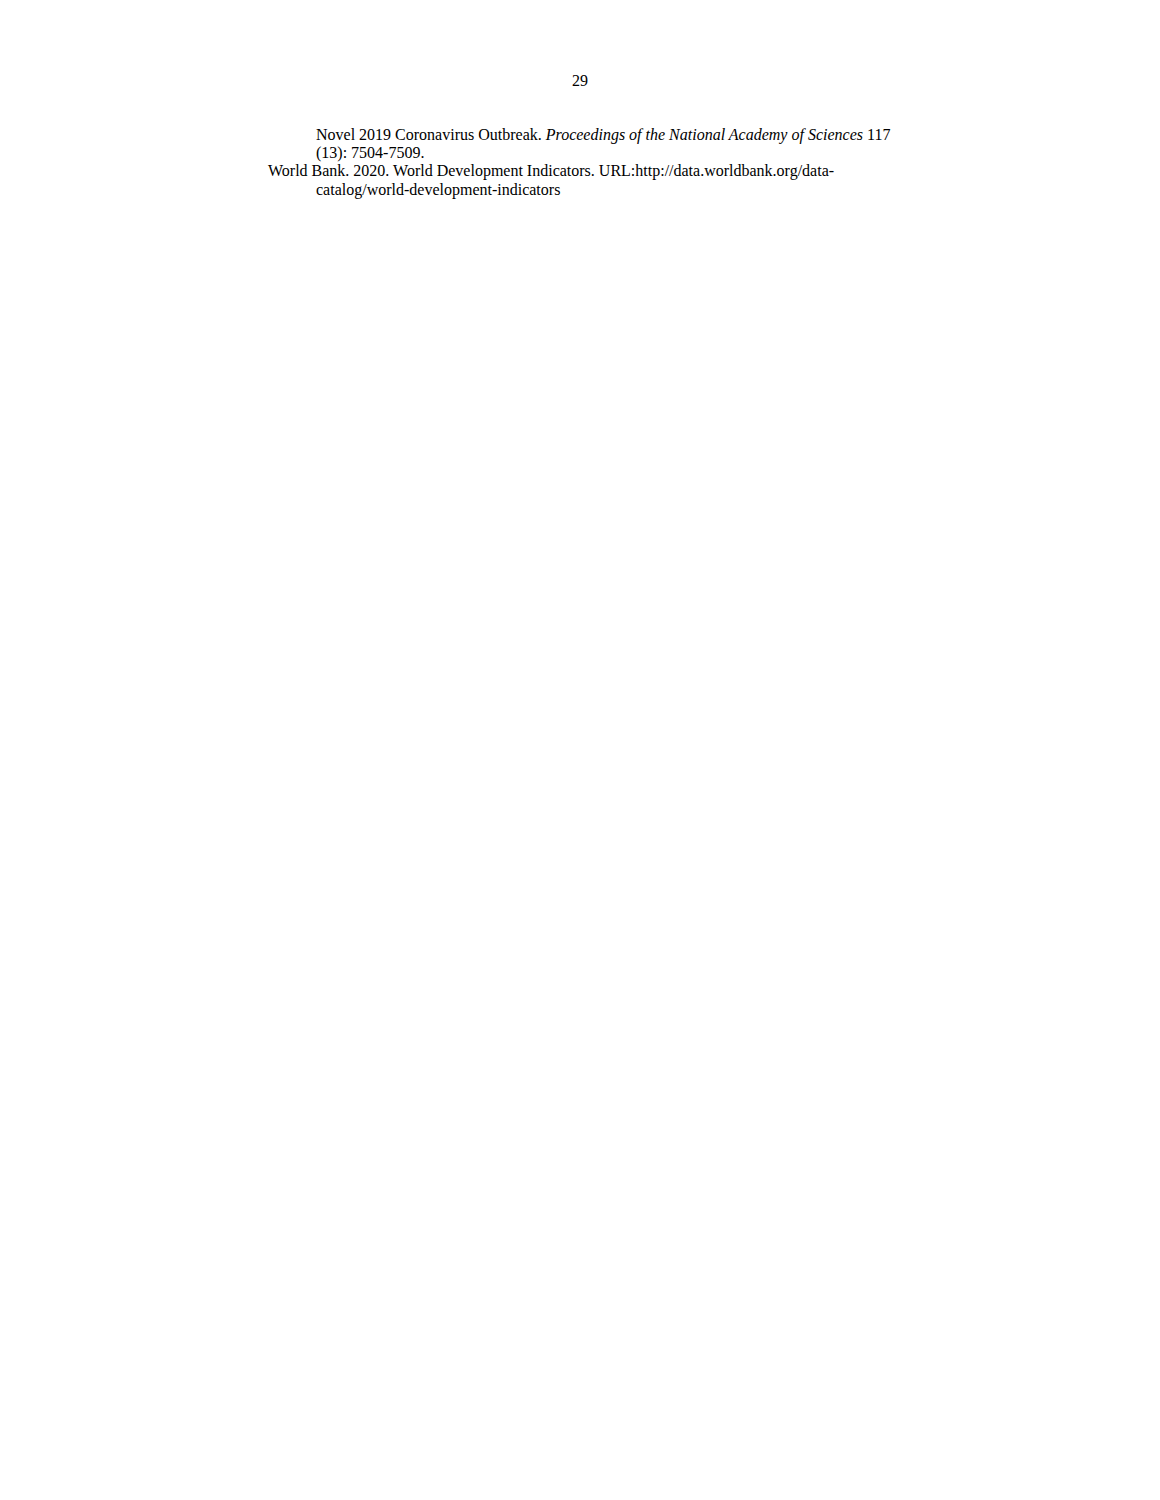29
Novel 2019 Coronavirus Outbreak. Proceedings of the National Academy of Sciences 117 (13): 7504-7509.
World Bank. 2020. World Development Indicators. URL:http://data.worldbank.org/data-catalog/world-development-indicators